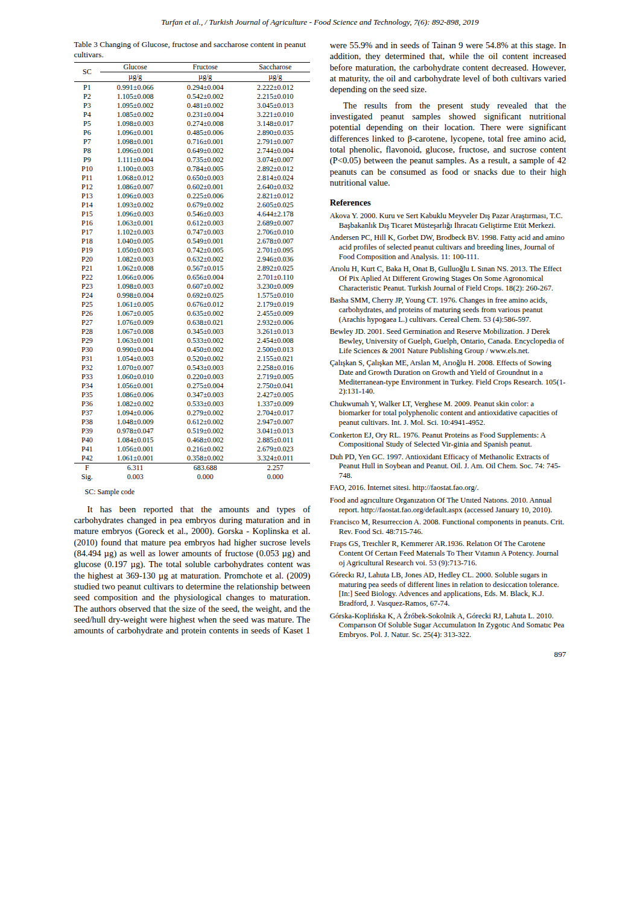Turfan et al., / Turkish Journal of Agriculture - Food Science and Technology, 7(6): 892-898, 2019
Table 3 Changing of Glucose, fructose and saccharose content in peanut cultivars.
| SC | Glucose | Fructose | Saccharose |
| --- | --- | --- | --- |
| µg/g | µg/g | µg/g |
| P1 | 0.991±0.066 | 0.294±0.004 | 2.222±0.012 |
| P2 | 1.105±0.008 | 0.542±0.002 | 2.215±0.010 |
| P3 | 1.095±0.002 | 0.481±0.002 | 3.045±0.013 |
| P4 | 1.085±0.002 | 0.231±0.004 | 3.221±0.010 |
| P5 | 1.098±0.003 | 0.274±0.008 | 3.148±0.017 |
| P6 | 1.096±0.001 | 0.485±0.006 | 2.890±0.035 |
| P7 | 1.098±0.001 | 0.716±0.001 | 2.791±0.007 |
| P8 | 1.096±0.001 | 0.649±0.002 | 2.744±0.004 |
| P9 | 1.111±0.004 | 0.735±0.002 | 3.074±0.007 |
| P10 | 1.100±0.003 | 0.784±0.005 | 2.892±0.012 |
| P11 | 1.068±0.012 | 0.650±0.003 | 2.814±0.024 |
| P12 | 1.086±0.007 | 0.602±0.001 | 2.640±0.032 |
| P13 | 1.096±0.003 | 0.225±0.006 | 2.821±0.012 |
| P14 | 1.093±0.002 | 0.679±0.002 | 2.605±0.025 |
| P15 | 1.096±0.003 | 0.546±0.003 | 4.644±2.178 |
| P16 | 1.063±0.001 | 0.612±0.003 | 2.689±0.007 |
| P17 | 1.102±0.003 | 0.747±0.003 | 2.706±0.010 |
| P18 | 1.040±0.005 | 0.549±0.001 | 2.678±0.007 |
| P19 | 1.050±0.003 | 0.742±0.005 | 2.701±0.095 |
| P20 | 1.082±0.003 | 0.632±0.002 | 2.946±0.036 |
| P21 | 1.062±0.008 | 0.567±0.015 | 2.892±0.025 |
| P22 | 1.066±0.006 | 0.656±0.004 | 2.701±0.110 |
| P23 | 1.098±0.003 | 0.607±0.002 | 3.230±0.009 |
| P24 | 0.998±0.004 | 0.692±0.025 | 1.575±0.010 |
| P25 | 1.061±0.005 | 0.676±0.012 | 2.179±0.019 |
| P26 | 1.067±0.005 | 0.635±0.002 | 2.455±0.009 |
| P27 | 1.076±0.009 | 0.638±0.021 | 2.932±0.006 |
| P28 | 1.067±0.008 | 0.345±0.003 | 3.261±0.013 |
| P29 | 1.063±0.001 | 0.533±0.002 | 2.454±0.008 |
| P30 | 0.990±0.004 | 0.450±0.002 | 2.500±0.013 |
| P31 | 1.054±0.003 | 0.520±0.002 | 2.155±0.021 |
| P32 | 1.070±0.007 | 0.543±0.003 | 2.258±0.016 |
| P33 | 1.060±0.010 | 0.220±0.003 | 2.719±0.005 |
| P34 | 1.056±0.001 | 0.275±0.004 | 2.750±0.041 |
| P35 | 1.086±0.006 | 0.347±0.003 | 2.427±0.005 |
| P36 | 1.082±0.002 | 0.533±0.003 | 1.337±0.009 |
| P37 | 1.094±0.006 | 0.279±0.002 | 2.704±0.017 |
| P38 | 1.048±0.009 | 0.612±0.002 | 2.947±0.007 |
| P39 | 0.978±0.047 | 0.519±0.002 | 3.041±0.013 |
| P40 | 1.084±0.015 | 0.468±0.002 | 2.885±0.011 |
| P41 | 1.056±0.001 | 0.216±0.002 | 2.679±0.023 |
| P42 | 1.061±0.001 | 0.358±0.002 | 3.324±0.011 |
| F | 6.311 | 683.688 | 2.257 |
| Sig. | 0.003 | 0.000 | 0.000 |
SC: Sample code
It has been reported that the amounts and types of carbohydrates changed in pea embryos during maturation and in mature embryos (Goreck et al., 2000). Gorska - Koplinska et al. (2010) found that mature pea embryos had higher sucrose levels (84.494 µg) as well as lower amounts of fructose (0.053 µg) and glucose (0.197 µg). The total soluble carbohydrates content was the highest at 369-130 µg at maturation. Promchote et al. (2009) studied two peanut cultivars to determine the relationship between seed composition and the physiological changes to maturation. The authors observed that the size of the seed, the weight, and the seed/hull dry-weight were highest when the seed was mature. The amounts of carbohydrate and protein contents in seeds of Kaset 1 were 55.9% and in seeds of Tainan 9 were 54.8% at this stage. In addition, they determined that, while the oil content increased before maturation, the carbohydrate content decreased. However, at maturity, the oil and carbohydrate level of both cultivars varied depending on the seed size.
The results from the present study revealed that the investigated peanut samples showed significant nutritional potential depending on their location. There were significant differences linked to β-carotene, lycopene, total free amino acid, total phenolic, flavonoid, glucose, fructose, and sucrose content (P<0.05) between the peanut samples. As a result, a sample of 42 peanuts can be consumed as food or snacks due to their high nutritional value.
References
Akova Y. 2000. Kuru ve Sert Kabuklu Meyveler Dış Pazar Araştırması, T.C. Başbakanlık Dış Ticaret Müsteşarlığı İhracatı Geliştirme Etüt Merkezi.
Andersen PC, Hill K, Gorbet DW, Brodbeck BV. 1998. Fatty acid and amino acid profiles of selected peanut cultivars and breeding lines, Journal of Food Composition and Analysis. 11: 100-111.
Arıolu H, Kurt C, Baka H, Onat B, Gulluoğlu L Sınan NS. 2013. The Effect Of Pix Aplied At Different Growing Stages On Some Agronomical Characteristic Peanut. Turkish Journal of Field Crops. 18(2): 260-267.
Basha SMM, Cherry JP, Young CT. 1976. Changes in free amino acids, carbohydrates, and proteins of maturing seeds from various peanut (Arachis hypogaea L.) cultivars. Cereal Chem. 53 (4):586-597.
Bewley JD. 2001. Seed Germination and Reserve Mobilization. J Derek Bewley, University of Guelph, Guelph, Ontario, Canada. Encyclopedia of Life Sciences & 2001 Nature Publishing Group / www.els.net.
Çalışkan S, Çalışkan ME, Arslan M, Arıoğlu H. 2008. Effects of Sowing Date and Growth Duration on Growth and Yield of Groundnut in a Mediterranean-type Environment in Turkey. Field Crops Research. 105(1-2):131-140.
Chukwumah Y, Walker LT, Verghese M. 2009. Peanut skin color: a biomarker for total polyphenolic content and antioxidative capacities of peanut cultivars. Int. J. Mol. Sci. 10:4941-4952.
Conkerton EJ, Ory RL. 1976. Peanut Proteins as Food Supplements: A Compositional Study of Selected Vir-ginia and Spanish peanut.
Duh PD, Yen GC. 1997. Antioxidant Efficacy of Methanolic Extracts of Peanut Hull in Soybean and Peanut. Oil. J. Am. Oil Chem. Soc. 74: 745-748.
FAO, 2016. İnternet sitesi. http://faostat.fao.org/.
Food and agrıculture Organızatıon Of The Unıted Natıons. 2010. Annual report. http://faostat.fao.org/default.aspx (accessed January 10, 2010).
Francisco M, Resurreccion A. 2008. Functional components in peanuts. Crit. Rev. Food Sci. 48:715-746.
Fraps GS, Treıchler R, Kemmerer AR.1936. Relatıon Of The Carotene Content Of Certaın Feed Materıals To Theır Vıtamın A Potency. Journal oj Agricultural Research voi. 53 (9):713-716.
Góreckı RJ, Lahuta LB, Jones AD, Hedley CL. 2000. Soluble sugars in maturing pea seeds of different lines in relation to desiccation tolerance. [In:] Seed Biology. Advences and applications, Eds. M. Black, K.J. Bradford, J. Vasquez-Ramos, 67-74.
Górska-Koplińska K, A Źróbek-Sokolnik A, Górecki RJ, Lahuta L. 2010. Comparıson Of Soluble Sugar Accumulatıon In Zygotıc And Somatıc Pea Embryos. Pol. J. Natur. Sc. 25(4): 313-322.
897